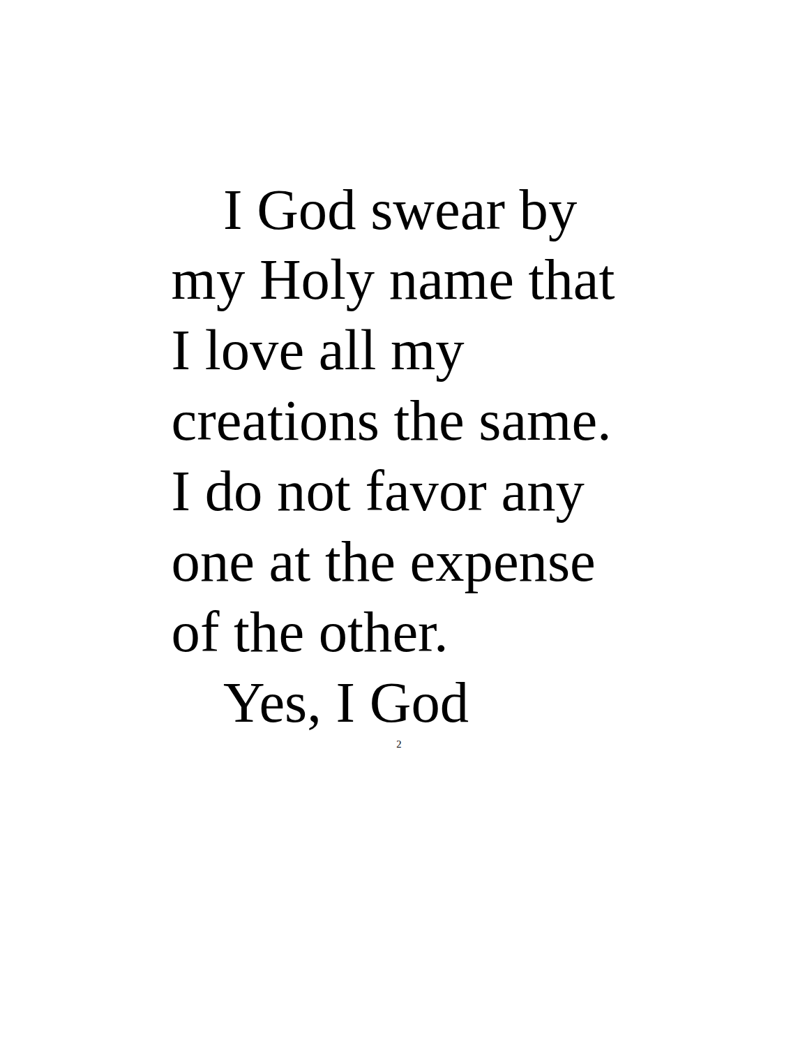I God swear by my Holy name that I love all my creations the same. I do not favor any one at the expense of the other.
Yes, I God
2